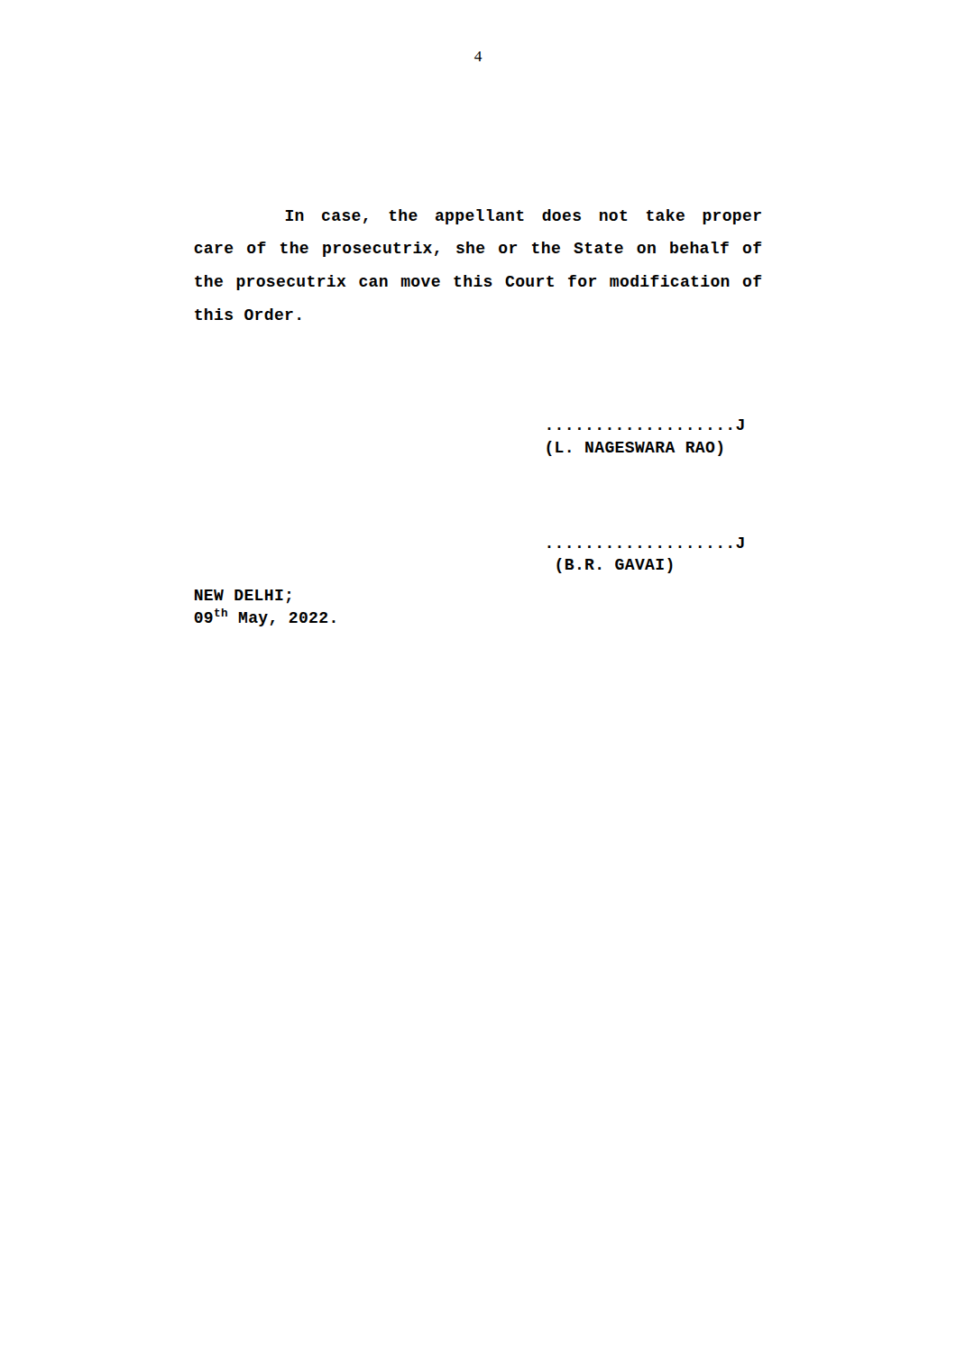4
In case, the appellant does not take proper care of the prosecutrix, she or the State on behalf of the prosecutrix can move this Court for modification of this Order.
...................J
(L. NAGESWARA RAO)
...................J
(B.R. GAVAI)
NEW DELHI;
09th May, 2022.